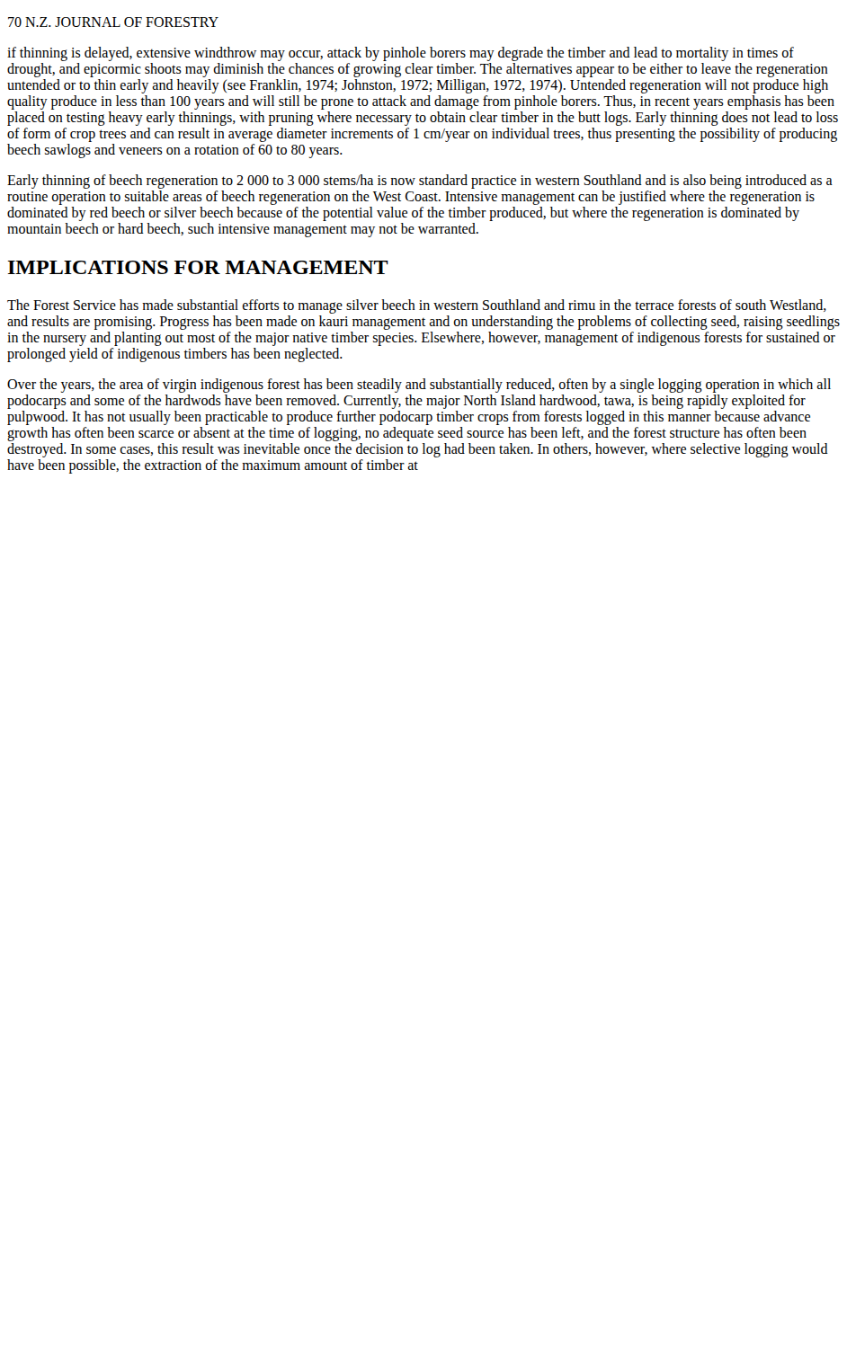70 N.Z. JOURNAL OF FORESTRY
if thinning is delayed, extensive windthrow may occur, attack by pinhole borers may degrade the timber and lead to mortality in times of drought, and epicormic shoots may diminish the chances of growing clear timber. The alternatives appear to be either to leave the regeneration untended or to thin early and heavily (see Franklin, 1974; Johnston, 1972; Milligan, 1972, 1974). Untended regeneration will not produce high quality produce in less than 100 years and will still be prone to attack and damage from pinhole borers. Thus, in recent years emphasis has been placed on testing heavy early thinnings, with pruning where necessary to obtain clear timber in the butt logs. Early thinning does not lead to loss of form of crop trees and can result in average diameter increments of 1 cm/year on individual trees, thus presenting the possibility of producing beech sawlogs and veneers on a rotation of 60 to 80 years.
Early thinning of beech regeneration to 2 000 to 3 000 stems/ha is now standard practice in western Southland and is also being introduced as a routine operation to suitable areas of beech regeneration on the West Coast. Intensive management can be justified where the regeneration is dominated by red beech or silver beech because of the potential value of the timber produced, but where the regeneration is dominated by mountain beech or hard beech, such intensive management may not be warranted.
IMPLICATIONS FOR MANAGEMENT
The Forest Service has made substantial efforts to manage silver beech in western Southland and rimu in the terrace forests of south Westland, and results are promising. Progress has been made on kauri management and on understanding the problems of collecting seed, raising seedlings in the nursery and planting out most of the major native timber species. Elsewhere, however, management of indigenous forests for sustained or prolonged yield of indigenous timbers has been neglected.
Over the years, the area of virgin indigenous forest has been steadily and substantially reduced, often by a single logging operation in which all podocarps and some of the hardwods have been removed. Currently, the major North Island hardwood, tawa, is being rapidly exploited for pulpwood. It has not usually been practicable to produce further podocarp timber crops from forests logged in this manner because advance growth has often been scarce or absent at the time of logging, no adequate seed source has been left, and the forest structure has often been destroyed. In some cases, this result was inevitable once the decision to log had been taken. In others, however, where selective logging would have been possible, the extraction of the maximum amount of timber at